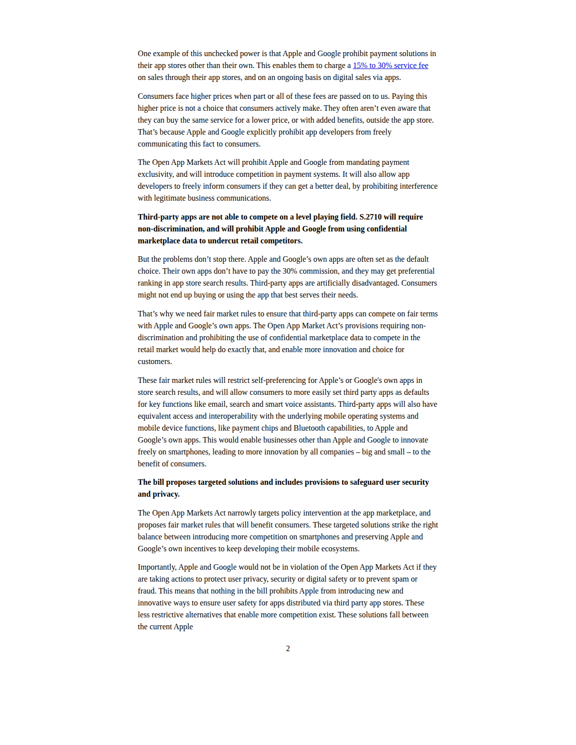One example of this unchecked power is that Apple and Google prohibit payment solutions in their app stores other than their own. This enables them to charge a 15% to 30% service fee on sales through their app stores, and on an ongoing basis on digital sales via apps.
Consumers face higher prices when part or all of these fees are passed on to us. Paying this higher price is not a choice that consumers actively make. They often aren’t even aware that they can buy the same service for a lower price, or with added benefits, outside the app store. That’s because Apple and Google explicitly prohibit app developers from freely communicating this fact to consumers.
The Open App Markets Act will prohibit Apple and Google from mandating payment exclusivity, and will introduce competition in payment systems. It will also allow app developers to freely inform consumers if they can get a better deal, by prohibiting interference with legitimate business communications.
Third-party apps are not able to compete on a level playing field. S.2710 will require non-discrimination, and will prohibit Apple and Google from using confidential marketplace data to undercut retail competitors.
But the problems don’t stop there. Apple and Google’s own apps are often set as the default choice. Their own apps don’t have to pay the 30% commission, and they may get preferential ranking in app store search results. Third-party apps are artificially disadvantaged. Consumers might not end up buying or using the app that best serves their needs.
That’s why we need fair market rules to ensure that third-party apps can compete on fair terms with Apple and Google’s own apps. The Open App Market Act’s provisions requiring non-discrimination and prohibiting the use of confidential marketplace data to compete in the retail market would help do exactly that, and enable more innovation and choice for customers.
These fair market rules will restrict self-preferencing for Apple’s or Google's own apps in store search results, and will allow consumers to more easily set third party apps as defaults for key functions like email, search and smart voice assistants. Third-party apps will also have equivalent access and interoperability with the underlying mobile operating systems and mobile device functions, like payment chips and Bluetooth capabilities, to Apple and Google’s own apps. This would enable businesses other than Apple and Google to innovate freely on smartphones, leading to more innovation by all companies – big and small – to the benefit of consumers.
The bill proposes targeted solutions and includes provisions to safeguard user security and privacy.
The Open App Markets Act narrowly targets policy intervention at the app marketplace, and proposes fair market rules that will benefit consumers. These targeted solutions strike the right balance between introducing more competition on smartphones and preserving Apple and Google’s own incentives to keep developing their mobile ecosystems.
Importantly, Apple and Google would not be in violation of the Open App Markets Act if they are taking actions to protect user privacy, security or digital safety or to prevent spam or fraud. This means that nothing in the bill prohibits Apple from introducing new and innovative ways to ensure user safety for apps distributed via third party app stores. These less restrictive alternatives that enable more competition exist. These solutions fall between the current Apple
2